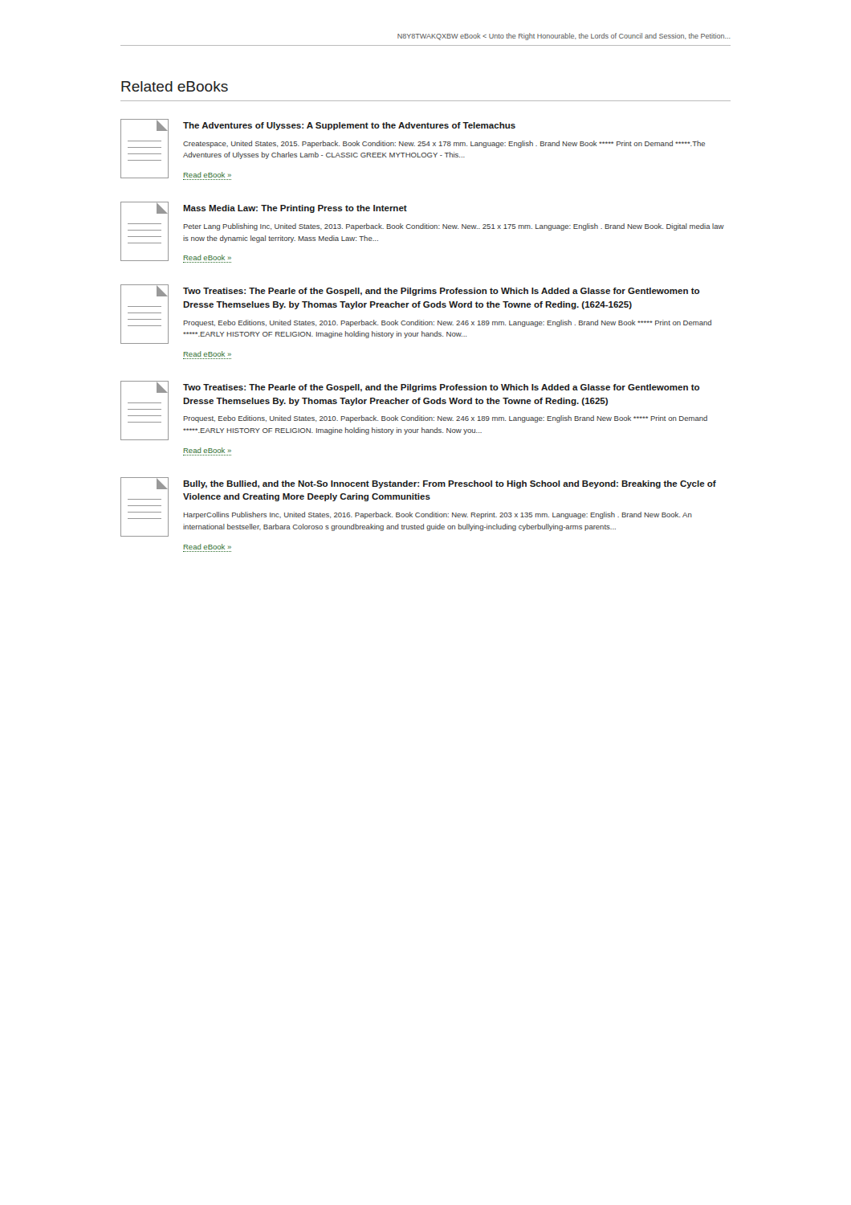N8Y8TWAKQXBW eBook < Unto the Right Honourable, the Lords of Council and Session, the Petition...
Related eBooks
The Adventures of Ulysses: A Supplement to the Adventures of Telemachus
Createspace, United States, 2015. Paperback. Book Condition: New. 254 x 178 mm. Language: English . Brand New Book ***** Print on Demand *****.The Adventures of Ulysses by Charles Lamb - CLASSIC GREEK MYTHOLOGY - This...
Read eBook »
Mass Media Law: The Printing Press to the Internet
Peter Lang Publishing Inc, United States, 2013. Paperback. Book Condition: New. New.. 251 x 175 mm. Language: English . Brand New Book. Digital media law is now the dynamic legal territory. Mass Media Law: The...
Read eBook »
Two Treatises: The Pearle of the Gospell, and the Pilgrims Profession to Which Is Added a Glasse for Gentlewomen to Dresse Themselues By. by Thomas Taylor Preacher of Gods Word to the Towne of Reding. (1624-1625)
Proquest, Eebo Editions, United States, 2010. Paperback. Book Condition: New. 246 x 189 mm. Language: English . Brand New Book ***** Print on Demand *****.EARLY HISTORY OF RELIGION. Imagine holding history in your hands. Now...
Read eBook »
Two Treatises: The Pearle of the Gospell, and the Pilgrims Profession to Which Is Added a Glasse for Gentlewomen to Dresse Themselues By. by Thomas Taylor Preacher of Gods Word to the Towne of Reding. (1625)
Proquest, Eebo Editions, United States, 2010. Paperback. Book Condition: New. 246 x 189 mm. Language: English Brand New Book ***** Print on Demand *****.EARLY HISTORY OF RELIGION. Imagine holding history in your hands. Now you...
Read eBook »
Bully, the Bullied, and the Not-So Innocent Bystander: From Preschool to High School and Beyond: Breaking the Cycle of Violence and Creating More Deeply Caring Communities
HarperCollins Publishers Inc, United States, 2016. Paperback. Book Condition: New. Reprint. 203 x 135 mm. Language: English . Brand New Book. An international bestseller, Barbara Coloroso s groundbreaking and trusted guide on bullying-including cyberbullying-arms parents...
Read eBook »